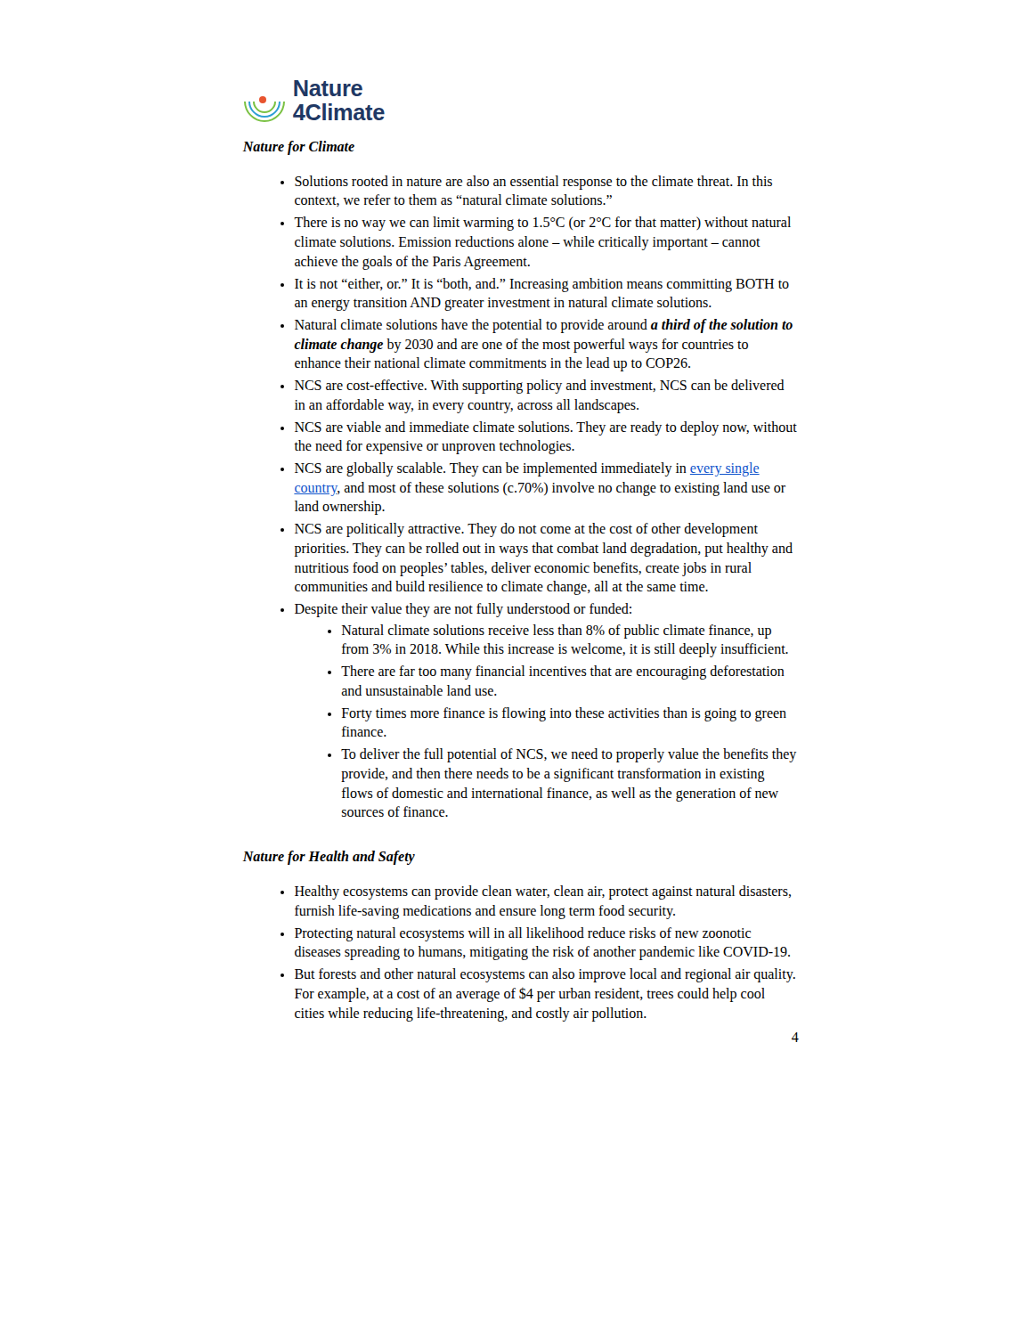Nature
4 Climate
Nature for Climate
Solutions rooted in nature are also an essential response to the climate threat. In this context, we refer to them as “natural climate solutions.”
There is no way we can limit warming to 1.5°C (or 2°C for that matter) without natural climate solutions. Emission reductions alone – while critically important – cannot achieve the goals of the Paris Agreement.
It is not “either, or.” It is “both, and.” Increasing ambition means committing BOTH to an energy transition AND greater investment in natural climate solutions.
Natural climate solutions have the potential to provide around a third of the solution to climate change by 2030 and are one of the most powerful ways for countries to enhance their national climate commitments in the lead up to COP26.
NCS are cost-effective. With supporting policy and investment, NCS can be delivered in an affordable way, in every country, across all landscapes.
NCS are viable and immediate climate solutions. They are ready to deploy now, without the need for expensive or unproven technologies.
NCS are globally scalable. They can be implemented immediately in every single country, and most of these solutions (c.70%) involve no change to existing land use or land ownership.
NCS are politically attractive. They do not come at the cost of other development priorities. They can be rolled out in ways that combat land degradation, put healthy and nutritious food on peoples’ tables, deliver economic benefits, create jobs in rural communities and build resilience to climate change, all at the same time.
Despite their value they are not fully understood or funded:
Natural climate solutions receive less than 8% of public climate finance, up from 3% in 2018. While this increase is welcome, it is still deeply insufficient.
There are far too many financial incentives that are encouraging deforestation and unsustainable land use.
Forty times more finance is flowing into these activities than is going to green finance.
To deliver the full potential of NCS, we need to properly value the benefits they provide, and then there needs to be a significant transformation in existing flows of domestic and international finance, as well as the generation of new sources of finance.
Nature for Health and Safety
Healthy ecosystems can provide clean water, clean air, protect against natural disasters, furnish life-saving medications and ensure long term food security.
Protecting natural ecosystems will in all likelihood reduce risks of new zoonotic diseases spreading to humans, mitigating the risk of another pandemic like COVID-19.
But forests and other natural ecosystems can also improve local and regional air quality. For example, at a cost of an average of $4 per urban resident, trees could help cool cities while reducing life-threatening, and costly air pollution.
4